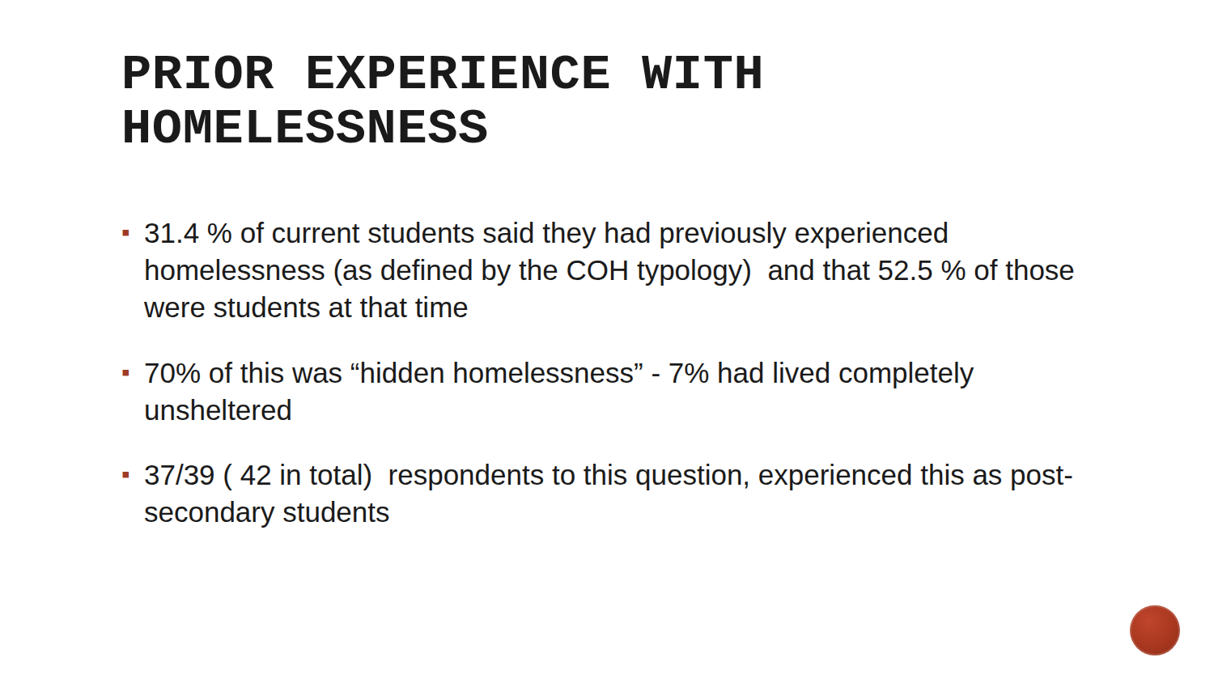Prior experience with homelessness
31.4 % of current students said they had previously experienced homelessness (as defined by the COH typology) and that 52.5 % of those were students at that time
70% of this was “hidden homelessness” - 7% had lived completely unsheltered
37/39 ( 42 in total) respondents to this question, experienced this as post-secondary students